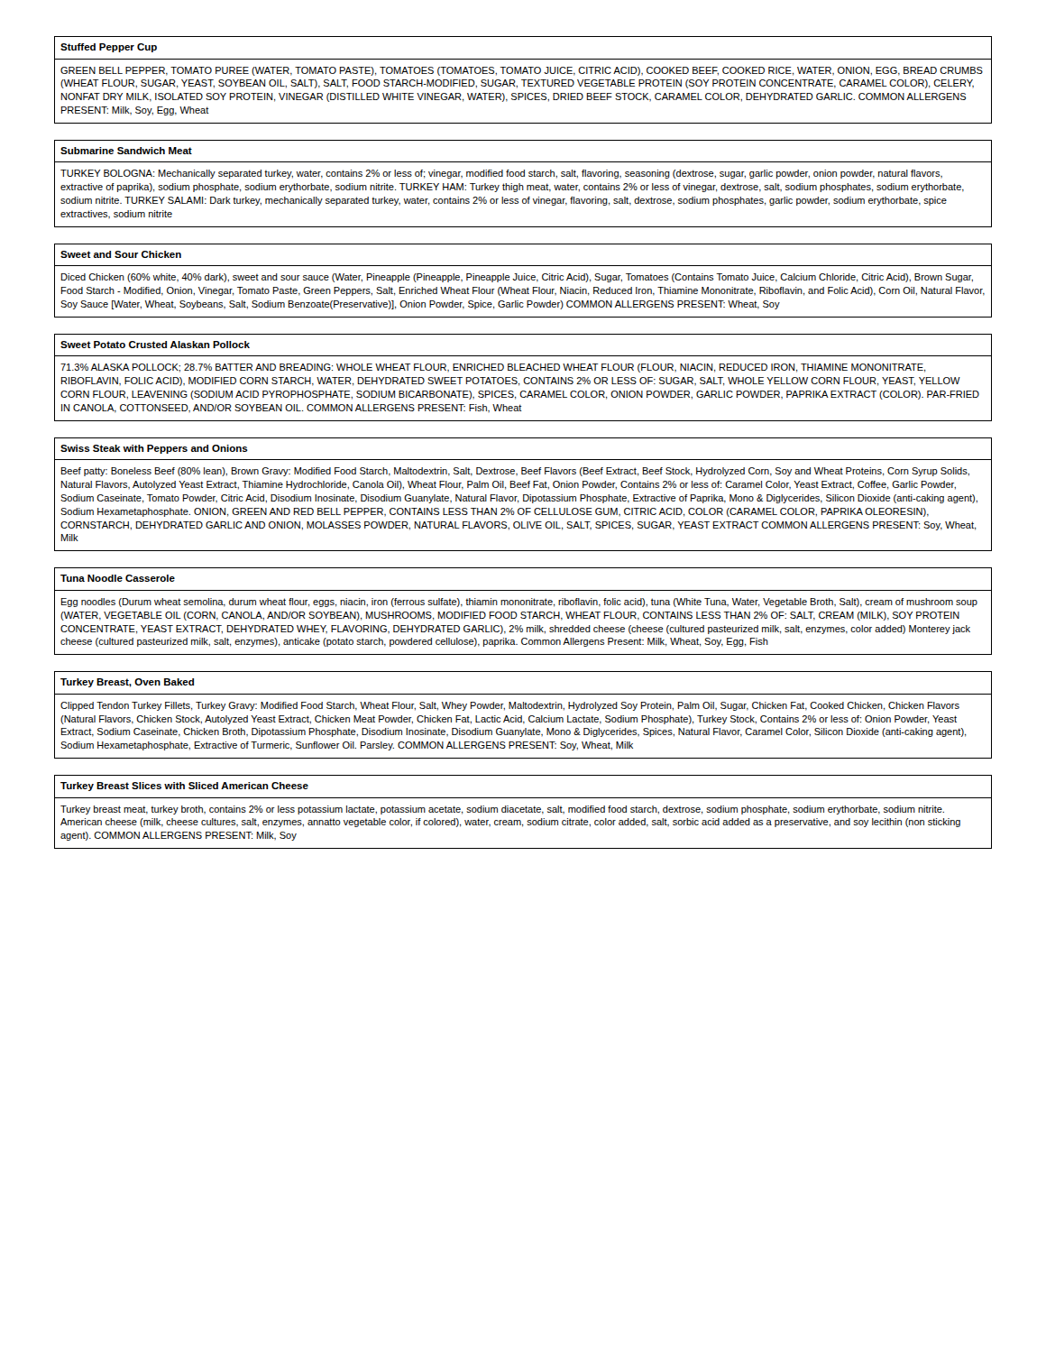Stuffed Pepper Cup
GREEN BELL PEPPER, TOMATO PUREE (WATER, TOMATO PASTE), TOMATOES (TOMATOES, TOMATO JUICE, CITRIC ACID), COOKED BEEF, COOKED RICE, WATER, ONION, EGG, BREAD CRUMBS (WHEAT FLOUR, SUGAR, YEAST, SOYBEAN OIL, SALT), SALT, FOOD STARCH-MODIFIED, SUGAR, TEXTURED VEGETABLE PROTEIN (SOY PROTEIN CONCENTRATE, CARAMEL COLOR), CELERY, NONFAT DRY MILK, ISOLATED SOY PROTEIN, VINEGAR (DISTILLED WHITE VINEGAR, WATER), SPICES, DRIED BEEF STOCK, CARAMEL COLOR, DEHYDRATED GARLIC. COMMON ALLERGENS PRESENT: Milk, Soy, Egg, Wheat
Submarine Sandwich Meat
TURKEY BOLOGNA: Mechanically separated turkey, water, contains 2% or less of; vinegar, modified food starch, salt, flavoring, seasoning (dextrose, sugar, garlic powder, onion powder, natural flavors, extractive of paprika), sodium phosphate, sodium erythorbate, sodium nitrite. TURKEY HAM: Turkey thigh meat, water, contains 2% or less of vinegar, dextrose, salt, sodium phosphates, sodium erythorbate, sodium nitrite. TURKEY SALAMI: Dark turkey, mechanically separated turkey, water, contains 2% or less of vinegar, flavoring, salt, dextrose, sodium phosphates, garlic powder, sodium erythorbate, spice extractives, sodium nitrite
Sweet and Sour Chicken
Diced Chicken (60% white, 40% dark), sweet and sour sauce (Water, Pineapple (Pineapple, Pineapple Juice, Citric Acid), Sugar, Tomatoes (Contains Tomato Juice, Calcium Chloride, Citric Acid), Brown Sugar, Food Starch - Modified, Onion, Vinegar, Tomato Paste, Green Peppers, Salt, Enriched Wheat Flour (Wheat Flour, Niacin, Reduced Iron, Thiamine Mononitrate, Riboflavin, and Folic Acid), Corn Oil, Natural Flavor, Soy Sauce [Water, Wheat, Soybeans, Salt, Sodium Benzoate(Preservative)], Onion Powder, Spice, Garlic Powder) COMMON ALLERGENS PRESENT: Wheat, Soy
Sweet Potato Crusted Alaskan Pollock
71.3% ALASKA POLLOCK; 28.7% BATTER AND BREADING: WHOLE WHEAT FLOUR, ENRICHED BLEACHED WHEAT FLOUR (FLOUR, NIACIN, REDUCED IRON, THIAMINE MONONITRATE, RIBOFLAVIN, FOLIC ACID), MODIFIED CORN STARCH, WATER, DEHYDRATED SWEET POTATOES, CONTAINS 2% OR LESS OF: SUGAR, SALT, WHOLE YELLOW CORN FLOUR, YEAST, YELLOW CORN FLOUR, LEAVENING (SODIUM ACID PYROPHOSPHATE, SODIUM BICARBONATE), SPICES, CARAMEL COLOR, ONION POWDER, GARLIC POWDER, PAPRIKA EXTRACT (COLOR). PAR-FRIED IN CANOLA, COTTONSEED, AND/OR SOYBEAN OIL. COMMON ALLERGENS PRESENT: Fish, Wheat
Swiss Steak with Peppers and Onions
Beef patty: Boneless Beef (80% lean), Brown Gravy: Modified Food Starch, Maltodextrin, Salt, Dextrose, Beef Flavors (Beef Extract, Beef Stock, Hydrolyzed Corn, Soy and Wheat Proteins, Corn Syrup Solids, Natural Flavors, Autolyzed Yeast Extract, Thiamine Hydrochloride, Canola Oil), Wheat Flour, Palm Oil, Beef Fat, Onion Powder, Contains 2% or less of: Caramel Color, Yeast Extract, Coffee, Garlic Powder, Sodium Caseinate, Tomato Powder, Citric Acid, Disodium Inosinate, Disodium Guanylate, Natural Flavor, Dipotassium Phosphate, Extractive of Paprika, Mono & Diglycerides, Silicon Dioxide (anti-caking agent), Sodium Hexametaphosphate. ONION, GREEN AND RED BELL PEPPER, CONTAINS LESS THAN 2% OF CELLULOSE GUM, CITRIC ACID, COLOR (CARAMEL COLOR, PAPRIKA OLEORESIN), CORNSTARCH, DEHYDRATED GARLIC AND ONION, MOLASSES POWDER, NATURAL FLAVORS, OLIVE OIL, SALT, SPICES, SUGAR, YEAST EXTRACT COMMON ALLERGENS PRESENT: Soy, Wheat, Milk
Tuna Noodle Casserole
Egg noodles (Durum wheat semolina, durum wheat flour, eggs, niacin, iron (ferrous sulfate), thiamin mononitrate, riboflavin, folic acid), tuna (White Tuna, Water, Vegetable Broth, Salt), cream of mushroom soup (WATER, VEGETABLE OIL (CORN, CANOLA, AND/OR SOYBEAN), MUSHROOMS, MODIFIED FOOD STARCH, WHEAT FLOUR, CONTAINS LESS THAN 2% OF: SALT, CREAM (MILK), SOY PROTEIN CONCENTRATE, YEAST EXTRACT, DEHYDRATED WHEY, FLAVORING, DEHYDRATED GARLIC), 2% milk, shredded cheese (cheese (cultured pasteurized milk, salt, enzymes, color added) Monterey jack cheese (cultured pasteurized milk, salt, enzymes), anticake (potato starch, powdered cellulose), paprika. Common Allergens Present: Milk, Wheat, Soy, Egg, Fish
Turkey Breast, Oven Baked
Clipped Tendon Turkey Fillets, Turkey Gravy: Modified Food Starch, Wheat Flour, Salt, Whey Powder, Maltodextrin, Hydrolyzed Soy Protein, Palm Oil, Sugar, Chicken Fat, Cooked Chicken, Chicken Flavors (Natural Flavors, Chicken Stock, Autolyzed Yeast Extract, Chicken Meat Powder, Chicken Fat, Lactic Acid, Calcium Lactate, Sodium Phosphate), Turkey Stock, Contains 2% or less of: Onion Powder, Yeast Extract, Sodium Caseinate, Chicken Broth, Dipotassium Phosphate, Disodium Inosinate, Disodium Guanylate, Mono & Diglycerides, Spices, Natural Flavor, Caramel Color, Silicon Dioxide (anti-caking agent), Sodium Hexametaphosphate, Extractive of Turmeric, Sunflower Oil. Parsley. COMMON ALLERGENS PRESENT: Soy, Wheat, Milk
Turkey Breast Slices with Sliced American Cheese
Turkey breast meat, turkey broth, contains 2% or less potassium lactate, potassium acetate, sodium diacetate, salt, modified food starch, dextrose, sodium phosphate, sodium erythorbate, sodium nitrite. American cheese (milk, cheese cultures, salt, enzymes, annatto vegetable color, if colored), water, cream, sodium citrate, color added, salt, sorbic acid added as a preservative, and soy lecithin (non sticking agent). COMMON ALLERGENS PRESENT: Milk, Soy